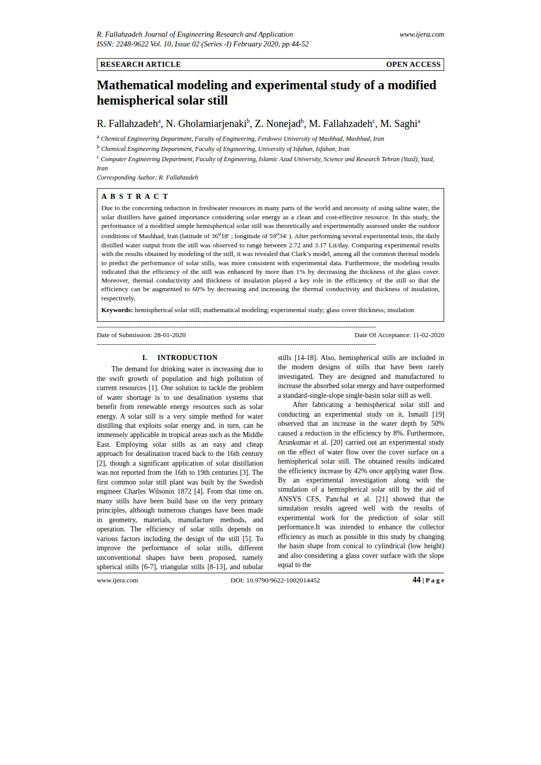www.ijera.com R. Fallahzadeh Journal of Engineering Research and Application
ISSN: 2248-9622 Vol. 10, Issue 02 (Series -I) February 2020, pp 44-52
RESEARCH ARTICLE OPEN ACCESS
Mathematical modeling and experimental study of a modified hemispherical solar still
R. Fallahzadeha, N. Gholamiarjenakib, Z. Nonejadb, M. Fallahzadehc, M. Saghia
a Chemical Engineering Department, Faculty of Engineering, Ferdowsi University of Mashhad, Mashhad, Iran
b Chemical Engineering Department, Faculty of Engineering, University of Isfahan, Isfahan, Iran
c Computer Engineering Department, Faculty of Engineering, Islamic Azad University, Science and Research Tehran (Yazd), Yazd, Iran
Corresponding Author; R. Fallahzadeh
A B S T R A C T
Due to the concerning reduction in freshwater resources in many parts of the world and necessity of using saline water, the solar distillers have gained importance considering solar energy as a clean and cost-effective resource. In this study, the performance of a modified simple hemispherical solar still was theoretically and experimentally assessed under the outdoor conditions of Mashhad, Iran (latitude of 36o18′ ; longitude of 59o34′ ). After performing several experimental tests, the daily distilled water output from the still was observed to range between 2.72 and 3.17 Lit/day. Comparing experimental results with the results obtained by modeling of the still, it was revealed that Clark’s model, among all the common thermal models to predict the performance of solar stills, was more consistent with experimental data. Furthermore, the modeling results indicated that the efficiency of the still was enhanced by more than 1% by decreasing the thickness of the glass cover. Moreover, thermal conductivity and thickness of insulation played a key role in the efficiency of the still so that the efficiency can be augmented to 60% by decreasing and increasing the thermal conductivity and thickness of insulation, respectively.
Keywords: hemispherical solar still; mathematical modeling; experimental study; glass cover thickness; insulation
-----------------------------------------------------------------------------------------------------------------------------------------
Date of Submission: 28-01-2020 Date Of Acceptance: 11-02-2020
-----------------------------------------------------------------------------------------------------------------------------------------
I. INTRODUCTION
The demand for drinking water is increasing due to the swift growth of population and high pollution of current resources [1]. One solution to tackle the problem of water shortage is to use desalination systems that benefit from renewable energy resources such as solar energy. A solar still is a very simple method for water distilling that exploits solar energy and, in turn, can be immensely applicable in tropical areas such as the Middle East. Employing solar stills as an easy and cheap approach for desalination traced back to the 16th century [2], though a significant application of solar distillation was not reported from the 16th to 19th centuries [3]. The first common solar still plant was built by the Swedish engineer Charles Wilsonin 1872 [4]. From that time on, many stills have been build base on the very primary principles, although numerous changes have been made in geometry, materials, manufacture methods, and operation. The efficiency of solar stills depends on various factors including the design of the still [5]. To improve the performance of solar stills, different unconventional shapes have been proposed, namely spherical stills [6-7], triangular stills [8-13], and tubular stills [14-18]. Also, hemispherical stills are included in the modern designs of stills that have been rarely investigated. They are designed and manufactured to increase the absorbed solar energy and have outperformed a standard-single-slope single-basin solar still as well.
After fabricating a hemispherical solar still and conducting an experimental study on it, Ismaill [19] observed that an increase in the water depth by 50% caused a reduction in the efficiency by 8%. Furthermore, Arunkumar et al. [20] carried out an experimental study on the effect of water flow over the cover surface on a hemispherical solar still. The obtained results indicated the efficiency increase by 42% once applying water flow. By an experimental investigation along with the simulation of a hemispherical solar still by the aid of ANSYS CFS, Panchal et al. [21] showed that the simulation results agreed well with the results of experimental work for the prediction of solar still performance.It was intended to enhance the collector efficiency as much as possible in this study by changing the basin shape from conical to cylindrical (low height) and also considering a glass cover surface with the slope equal to the
www.ijera.com DOI: 10.9790/9622-1002014452 44 | P a g e